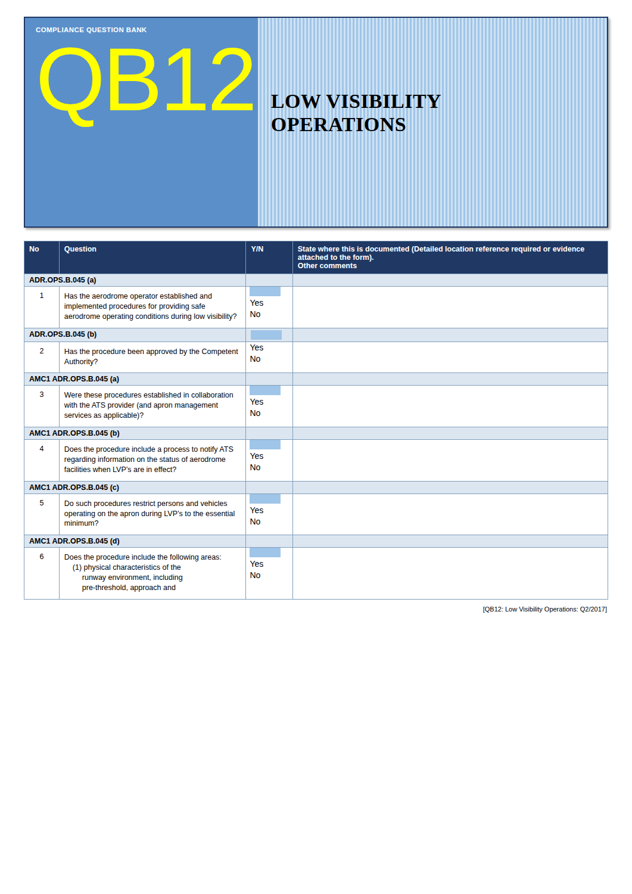Compliance Question Bank
QB12
LOW VISIBILITY
OPERATIONS
| No | Question | Y/N | State where this is documented (Detailed location reference required or evidence attached to the form). Other comments |
| --- | --- | --- | --- |
| ADR.OPS.B.045 (a) | | |
| 1 | Has the aerodrome operator established and implemented procedures for providing safe aerodrome operating conditions during low visibility? | Yes No | |
| ADR.OPS.B.045 (b) | | |
| 2 | Has the procedure been approved by the Competent Authority? | Yes No | |
| AMC1 ADR.OPS.B.045 (a) | | |
| 3 | Were these procedures established in collaboration with the ATS provider (and apron management services as applicable)? | Yes No | |
| AMC1 ADR.OPS.B.045 (b) | | |
| 4 | Does the procedure include a process to notify ATS regarding information on the status of aerodrome facilities when LVP’s are in effect? | Yes No | |
| AMC1 ADR.OPS.B.045 (c) | | |
| 5 | Do such procedures restrict persons and vehicles operating on the apron during LVP’s to the essential minimum? | Yes No | |
| AMC1 ADR.OPS.B.045 (d) | | |
| 6 | Does the procedure include the following areas: (1) physical characteristics of the runway environment, including pre-threshold, approach and | Yes No | |
[QB12: Low Visibility Operations: Q2/2017]